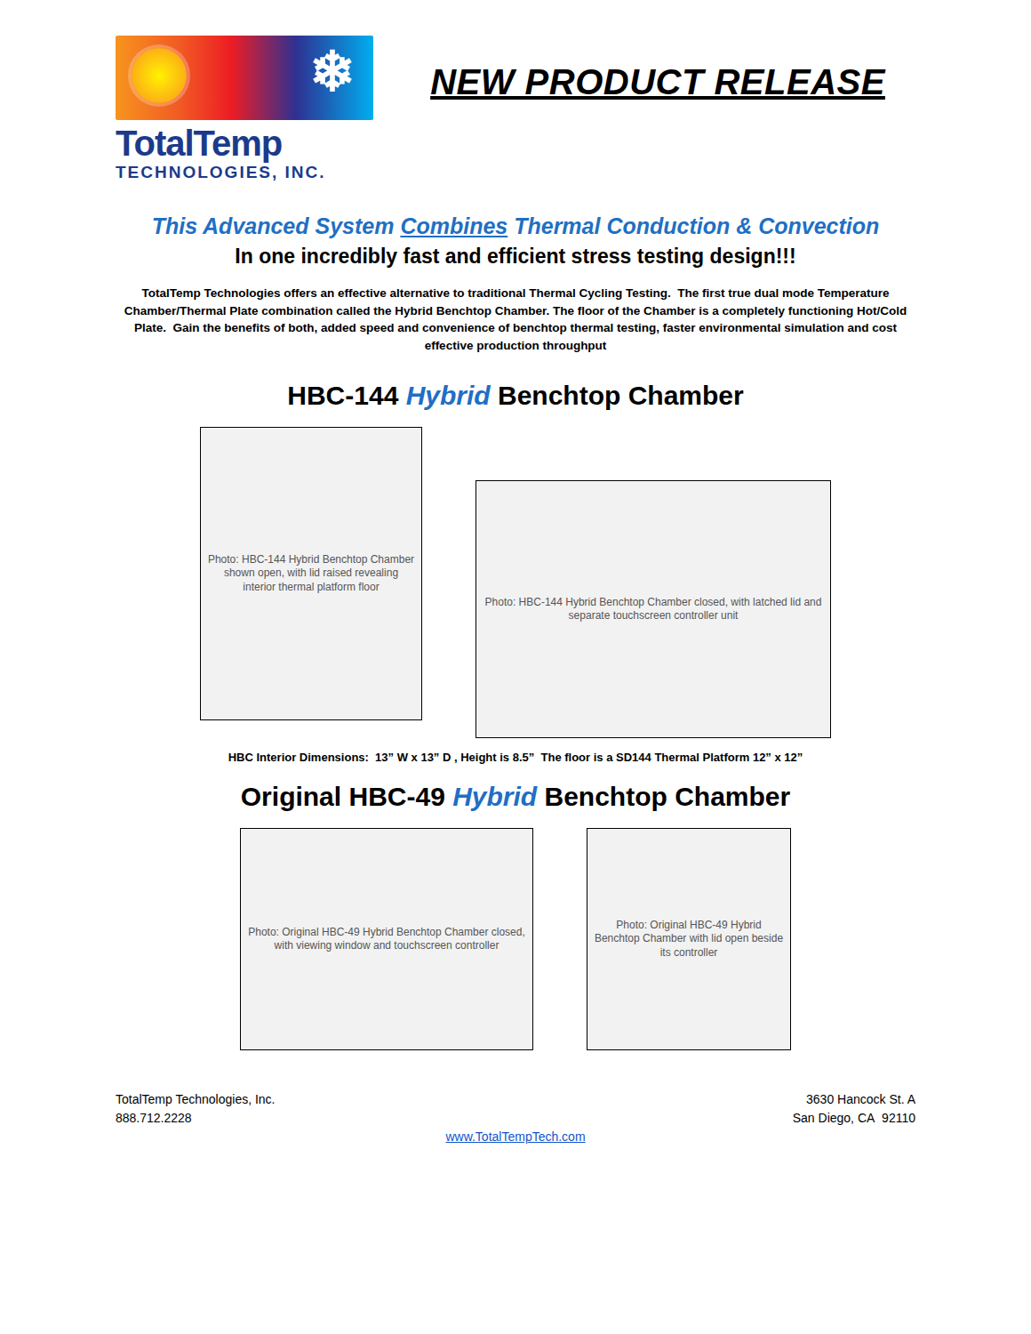❄
TotalTemp
TECHNOLOGIES, INC.
NEW PRODUCT RELEASE
This Advanced System Combines Thermal Conduction & Convection
In one incredibly fast and efficient stress testing design!!!
TotalTemp Technologies offers an effective alternative to traditional Thermal Cycling Testing. The first true dual mode Temperature Chamber/Thermal Plate combination called the Hybrid Benchtop Chamber. The floor of the Chamber is a completely functioning Hot/Cold Plate. Gain the benefits of both, added speed and convenience of benchtop thermal testing, faster environmental simulation and cost effective production throughput
HBC-144 Hybrid Benchtop Chamber
Photo: HBC-144 Hybrid Benchtop Chamber shown open, with lid raised revealing interior thermal platform floor
Photo: HBC-144 Hybrid Benchtop Chamber closed, with latched lid and separate touchscreen controller unit
HBC Interior Dimensions: 13” W x 13” D , Height is 8.5” The floor is a SD144 Thermal Platform 12” x 12”
Original HBC-49 Hybrid Benchtop Chamber
Photo: Original HBC-49 Hybrid Benchtop Chamber closed, with viewing window and touchscreen controller
Photo: Original HBC-49 Hybrid Benchtop Chamber with lid open beside its controller
TotalTemp Technologies, Inc.
888.712.2228
3630 Hancock St. A
San Diego, CA 92110
www.TotalTempTech.com